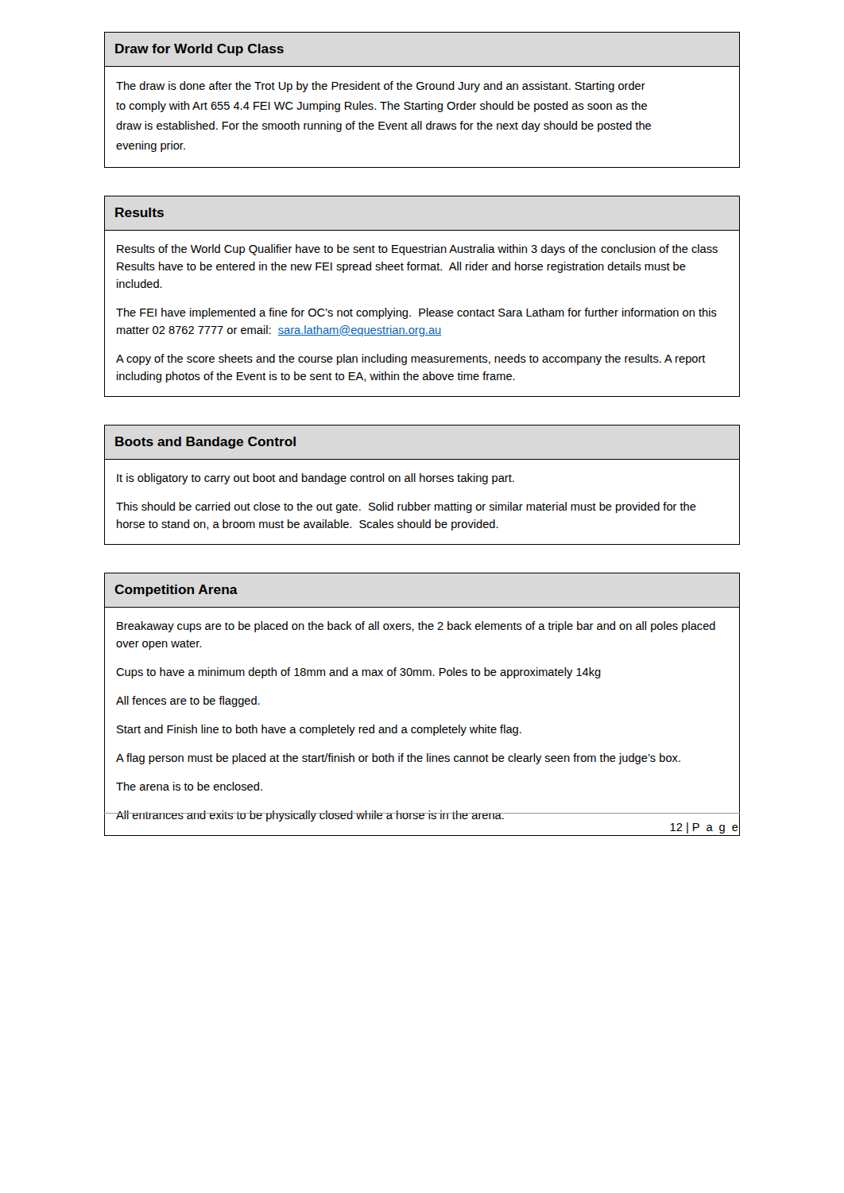Draw for World Cup Class
The draw is done after the Trot Up by the President of the Ground Jury and an assistant. Starting order
to comply with Art 655 4.4 FEI WC Jumping Rules. The Starting Order should be posted as soon as the
draw is established. For the smooth running of the Event all draws for the next day should be posted the
evening prior.
Results
Results of the World Cup Qualifier have to be sent to Equestrian Australia within 3 days of the conclusion of the class Results have to be entered in the new FEI spread sheet format. All rider and horse registration details must be included.
The FEI have implemented a fine for OC’s not complying. Please contact Sara Latham for further information on this matter 02 8762 7777 or email: sara.latham@equestrian.org.au
A copy of the score sheets and the course plan including measurements, needs to accompany the results. A report including photos of the Event is to be sent to EA, within the above time frame.
Boots and Bandage Control
It is obligatory to carry out boot and bandage control on all horses taking part.
This should be carried out close to the out gate. Solid rubber matting or similar material must be provided for the horse to stand on, a broom must be available. Scales should be provided.
Competition Arena
Breakaway cups are to be placed on the back of all oxers, the 2 back elements of a triple bar and on all poles placed over open water.
Cups to have a minimum depth of 18mm and a max of 30mm. Poles to be approximately 14kg
All fences are to be flagged.
Start and Finish line to both have a completely red and a completely white flag.
A flag person must be placed at the start/finish or both if the lines cannot be clearly seen from the judge’s box.
The arena is to be enclosed.
All entrances and exits to be physically closed while a horse is in the arena.
12 | P a g e